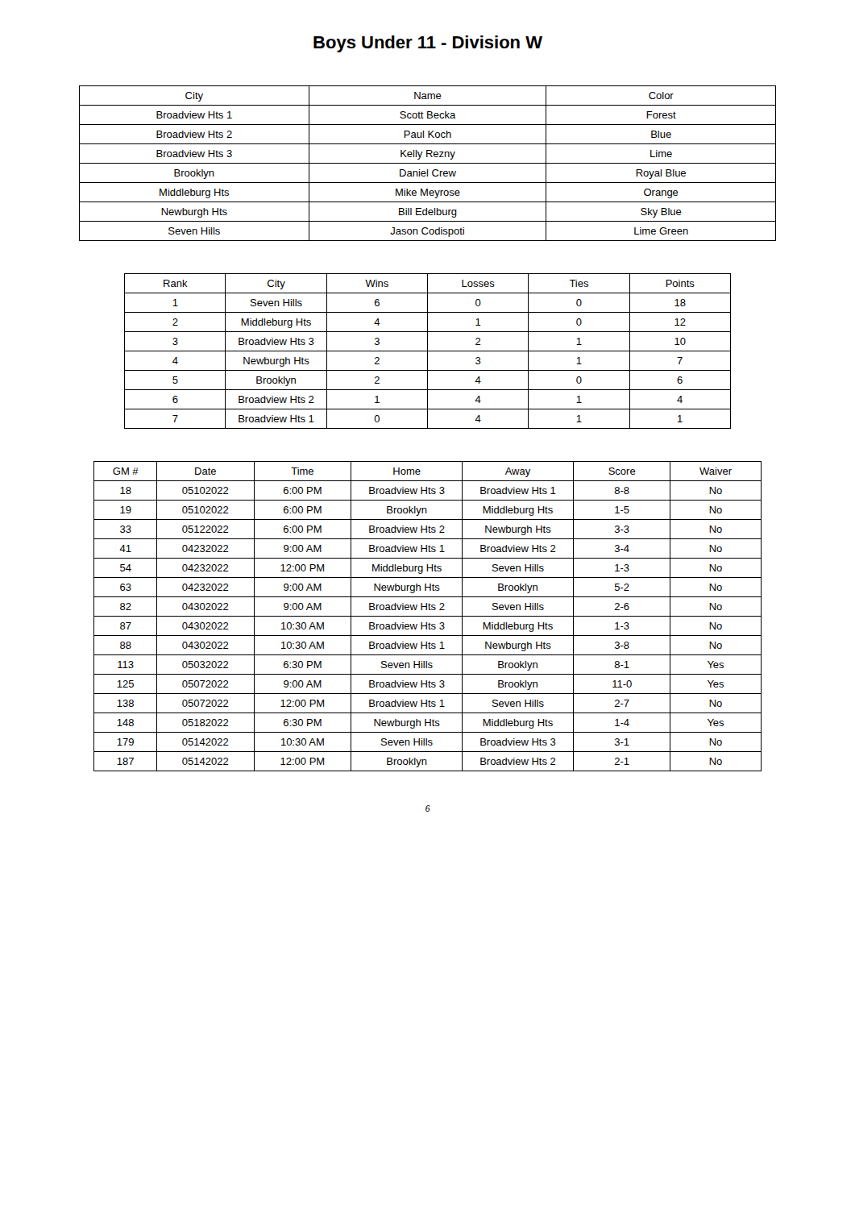Boys Under 11 - Division W
| City | Name | Color |
| Broadview Hts 1 | Scott Becka | Forest |
| Broadview Hts 2 | Paul Koch | Blue |
| Broadview Hts 3 | Kelly Rezny | Lime |
| Brooklyn | Daniel Crew | Royal Blue |
| Middleburg Hts | Mike Meyrose | Orange |
| Newburgh Hts | Bill Edelburg | Sky Blue |
| Seven Hills | Jason Codispoti | Lime Green |
| Rank | City | Wins | Losses | Ties | Points |
| 1 | Seven Hills | 6 | 0 | 0 | 18 |
| 2 | Middleburg Hts | 4 | 1 | 0 | 12 |
| 3 | Broadview Hts 3 | 3 | 2 | 1 | 10 |
| 4 | Newburgh Hts | 2 | 3 | 1 | 7 |
| 5 | Brooklyn | 2 | 4 | 0 | 6 |
| 6 | Broadview Hts 2 | 1 | 4 | 1 | 4 |
| 7 | Broadview Hts 1 | 0 | 4 | 1 | 1 |
| GM # | Date | Time | Home | Away | Score | Waiver |
| 18 | 05102022 | 6:00 PM | Broadview Hts 3 | Broadview Hts 1 | 8-8 | No |
| 19 | 05102022 | 6:00 PM | Brooklyn | Middleburg Hts | 1-5 | No |
| 33 | 05122022 | 6:00 PM | Broadview Hts 2 | Newburgh Hts | 3-3 | No |
| 41 | 04232022 | 9:00 AM | Broadview Hts 1 | Broadview Hts 2 | 3-4 | No |
| 54 | 04232022 | 12:00 PM | Middleburg Hts | Seven Hills | 1-3 | No |
| 63 | 04232022 | 9:00 AM | Newburgh Hts | Brooklyn | 5-2 | No |
| 82 | 04302022 | 9:00 AM | Broadview Hts 2 | Seven Hills | 2-6 | No |
| 87 | 04302022 | 10:30 AM | Broadview Hts 3 | Middleburg Hts | 1-3 | No |
| 88 | 04302022 | 10:30 AM | Broadview Hts 1 | Newburgh Hts | 3-8 | No |
| 113 | 05032022 | 6:30 PM | Seven Hills | Brooklyn | 8-1 | Yes |
| 125 | 05072022 | 9:00 AM | Broadview Hts 3 | Brooklyn | 11-0 | Yes |
| 138 | 05072022 | 12:00 PM | Broadview Hts 1 | Seven Hills | 2-7 | No |
| 148 | 05182022 | 6:30 PM | Newburgh Hts | Middleburg Hts | 1-4 | Yes |
| 179 | 05142022 | 10:30 AM | Seven Hills | Broadview Hts 3 | 3-1 | No |
| 187 | 05142022 | 12:00 PM | Brooklyn | Broadview Hts 2 | 2-1 | No |
6